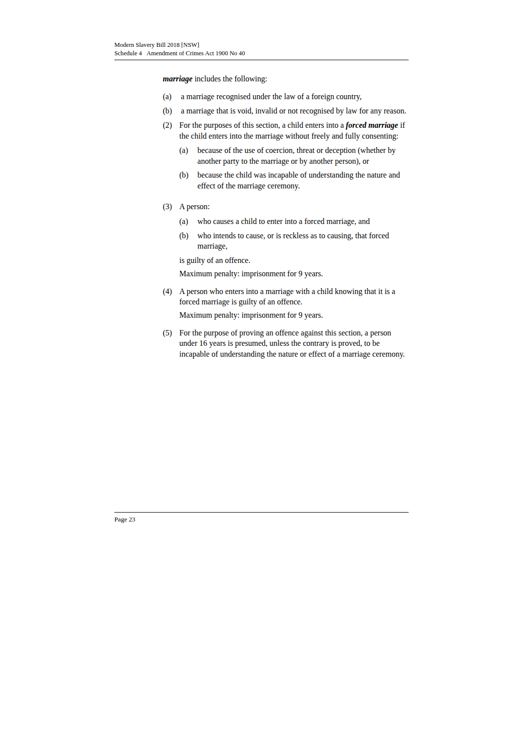Modern Slavery Bill 2018 [NSW] Schedule 4 Amendment of Crimes Act 1900 No 40
marriage includes the following:
(a) a marriage recognised under the law of a foreign country,
(b) a marriage that is void, invalid or not recognised by law for any reason.
(2)
For the purposes of this section, a child enters into a forced marriage if the child enters into the marriage without freely and fully consenting:
(a) because of the use of coercion, threat or deception (whether by another party to the marriage or by another person), or
(b) because the child was incapable of understanding the nature and effect of the marriage ceremony.
(3)
A person:
(a) who causes a child to enter into a forced marriage, and
(b) who intends to cause, or is reckless as to causing, that forced marriage,
is guilty of an offence.
Maximum penalty: imprisonment for 9 years.
(4)
A person who enters into a marriage with a child knowing that it is a forced marriage is guilty of an offence.
Maximum penalty: imprisonment for 9 years.
(5)
For the purpose of proving an offence against this section, a person under 16 years is presumed, unless the contrary is proved, to be incapable of understanding the nature or effect of a marriage ceremony.
Page 23